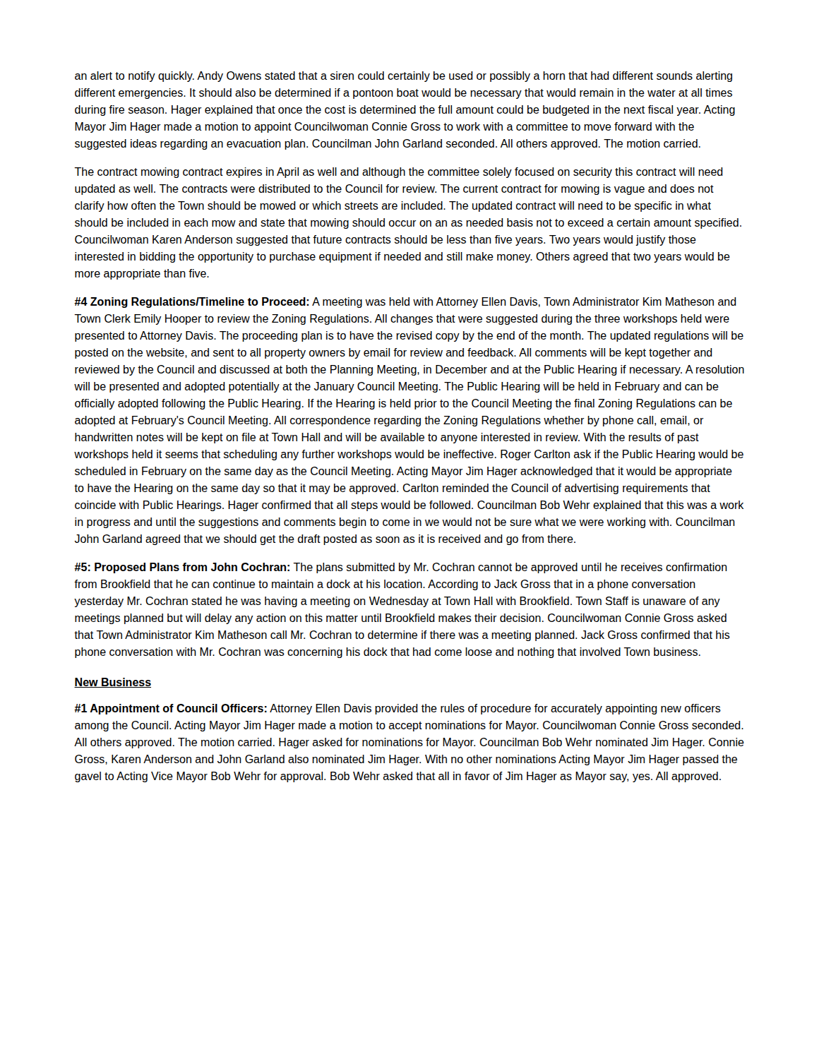an alert to notify quickly. Andy Owens stated that a siren could certainly be used or possibly a horn that had different sounds alerting different emergencies. It should also be determined if a pontoon boat would be necessary that would remain in the water at all times during fire season. Hager explained that once the cost is determined the full amount could be budgeted in the next fiscal year. Acting Mayor Jim Hager made a motion to appoint Councilwoman Connie Gross to work with a committee to move forward with the suggested ideas regarding an evacuation plan. Councilman John Garland seconded. All others approved. The motion carried.
The contract mowing contract expires in April as well and although the committee solely focused on security this contract will need updated as well. The contracts were distributed to the Council for review. The current contract for mowing is vague and does not clarify how often the Town should be mowed or which streets are included. The updated contract will need to be specific in what should be included in each mow and state that mowing should occur on an as needed basis not to exceed a certain amount specified. Councilwoman Karen Anderson suggested that future contracts should be less than five years. Two years would justify those interested in bidding the opportunity to purchase equipment if needed and still make money. Others agreed that two years would be more appropriate than five.
#4 Zoning Regulations/Timeline to Proceed: A meeting was held with Attorney Ellen Davis, Town Administrator Kim Matheson and Town Clerk Emily Hooper to review the Zoning Regulations. All changes that were suggested during the three workshops held were presented to Attorney Davis. The proceeding plan is to have the revised copy by the end of the month. The updated regulations will be posted on the website, and sent to all property owners by email for review and feedback. All comments will be kept together and reviewed by the Council and discussed at both the Planning Meeting, in December and at the Public Hearing if necessary. A resolution will be presented and adopted potentially at the January Council Meeting. The Public Hearing will be held in February and can be officially adopted following the Public Hearing. If the Hearing is held prior to the Council Meeting the final Zoning Regulations can be adopted at February's Council Meeting. All correspondence regarding the Zoning Regulations whether by phone call, email, or handwritten notes will be kept on file at Town Hall and will be available to anyone interested in review. With the results of past workshops held it seems that scheduling any further workshops would be ineffective. Roger Carlton ask if the Public Hearing would be scheduled in February on the same day as the Council Meeting. Acting Mayor Jim Hager acknowledged that it would be appropriate to have the Hearing on the same day so that it may be approved. Carlton reminded the Council of advertising requirements that coincide with Public Hearings. Hager confirmed that all steps would be followed. Councilman Bob Wehr explained that this was a work in progress and until the suggestions and comments begin to come in we would not be sure what we were working with. Councilman John Garland agreed that we should get the draft posted as soon as it is received and go from there.
#5: Proposed Plans from John Cochran: The plans submitted by Mr. Cochran cannot be approved until he receives confirmation from Brookfield that he can continue to maintain a dock at his location. According to Jack Gross that in a phone conversation yesterday Mr. Cochran stated he was having a meeting on Wednesday at Town Hall with Brookfield. Town Staff is unaware of any meetings planned but will delay any action on this matter until Brookfield makes their decision. Councilwoman Connie Gross asked that Town Administrator Kim Matheson call Mr. Cochran to determine if there was a meeting planned. Jack Gross confirmed that his phone conversation with Mr. Cochran was concerning his dock that had come loose and nothing that involved Town business.
New Business
#1 Appointment of Council Officers: Attorney Ellen Davis provided the rules of procedure for accurately appointing new officers among the Council. Acting Mayor Jim Hager made a motion to accept nominations for Mayor. Councilwoman Connie Gross seconded. All others approved. The motion carried. Hager asked for nominations for Mayor. Councilman Bob Wehr nominated Jim Hager. Connie Gross, Karen Anderson and John Garland also nominated Jim Hager. With no other nominations Acting Mayor Jim Hager passed the gavel to Acting Vice Mayor Bob Wehr for approval. Bob Wehr asked that all in favor of Jim Hager as Mayor say, yes. All approved.